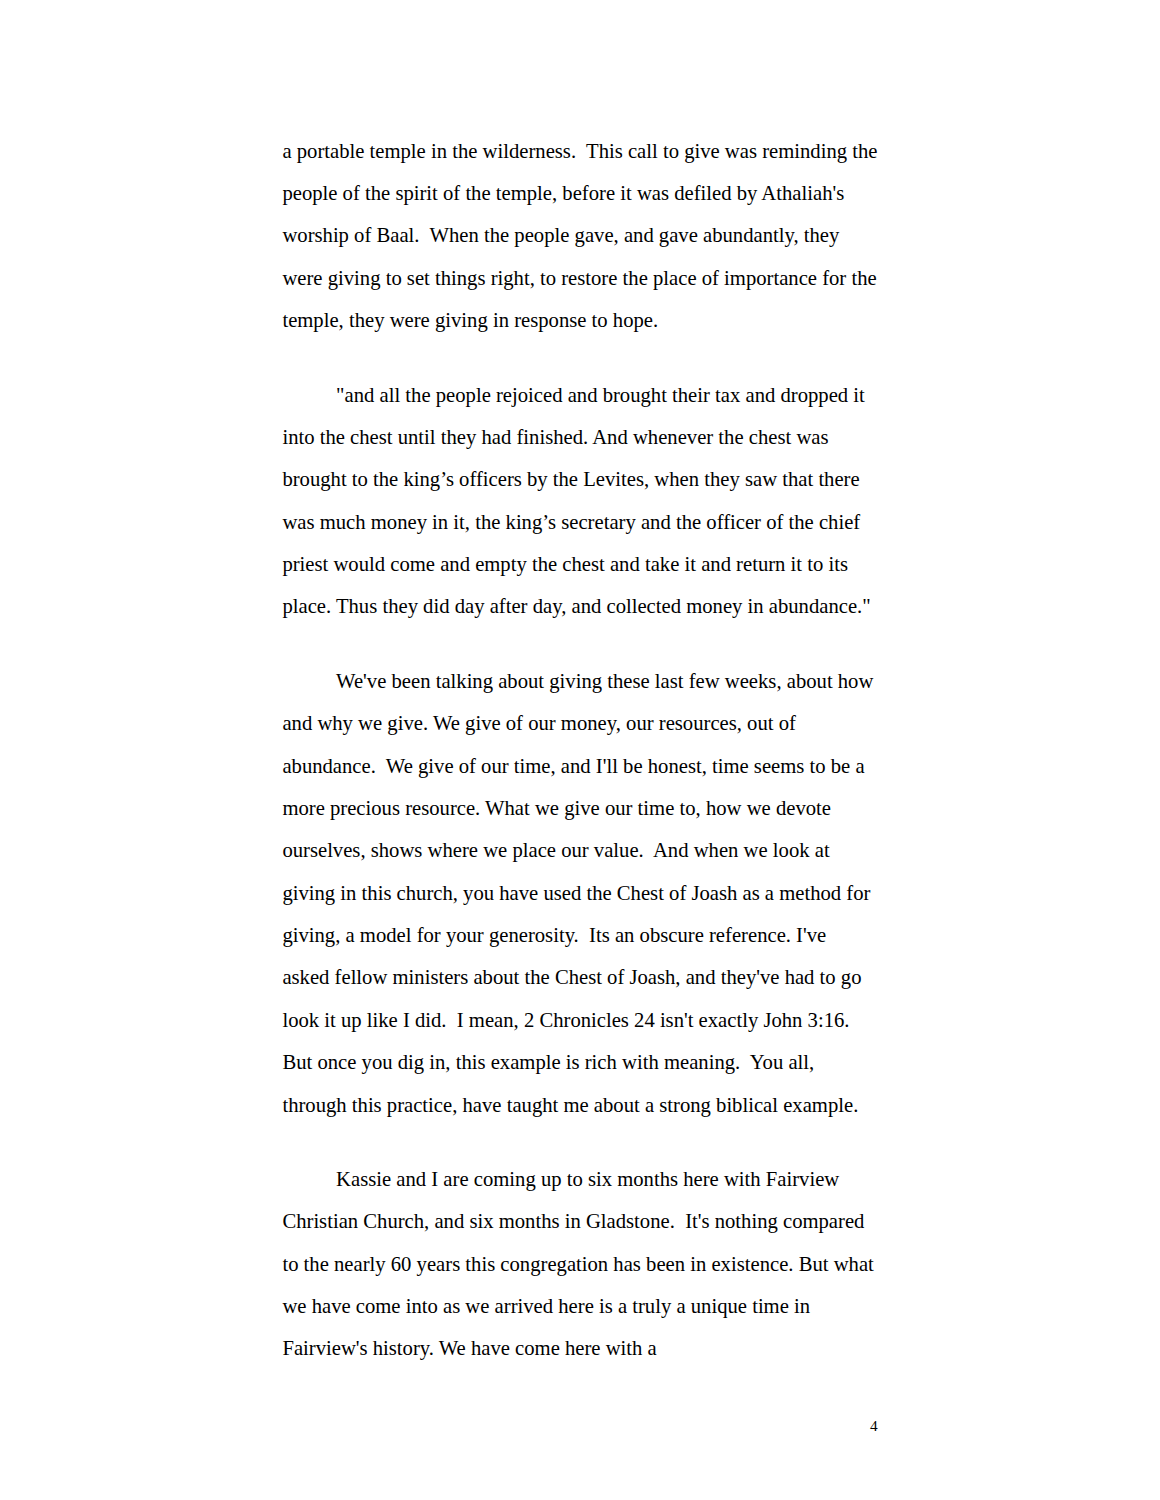a portable temple in the wilderness. This call to give was reminding the people of the spirit of the temple, before it was defiled by Athaliah's worship of Baal. When the people gave, and gave abundantly, they were giving to set things right, to restore the place of importance for the temple, they were giving in response to hope.
"and all the people rejoiced and brought their tax and dropped it into the chest until they had finished. And whenever the chest was brought to the king’s officers by the Levites, when they saw that there was much money in it, the king’s secretary and the officer of the chief priest would come and empty the chest and take it and return it to its place. Thus they did day after day, and collected money in abundance."
We've been talking about giving these last few weeks, about how and why we give. We give of our money, our resources, out of abundance. We give of our time, and I'll be honest, time seems to be a more precious resource. What we give our time to, how we devote ourselves, shows where we place our value. And when we look at giving in this church, you have used the Chest of Joash as a method for giving, a model for your generosity. Its an obscure reference. I've asked fellow ministers about the Chest of Joash, and they've had to go look it up like I did. I mean, 2 Chronicles 24 isn't exactly John 3:16. But once you dig in, this example is rich with meaning. You all, through this practice, have taught me about a strong biblical example.
Kassie and I are coming up to six months here with Fairview Christian Church, and six months in Gladstone. It's nothing compared to the nearly 60 years this congregation has been in existence. But what we have come into as we arrived here is a truly a unique time in Fairview's history. We have come here with a
4